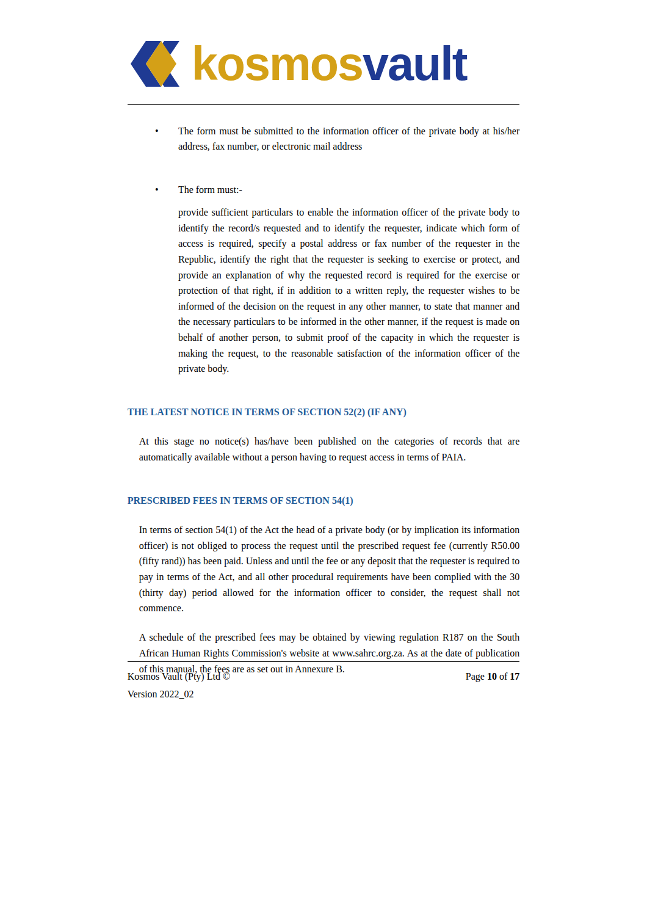kosmos vault
The form must be submitted to the information officer of the private body at his/her address, fax number, or electronic mail address
The form must:- provide sufficient particulars to enable the information officer of the private body to identify the record/s requested and to identify the requester, indicate which form of access is required, specify a postal address or fax number of the requester in the Republic, identify the right that the requester is seeking to exercise or protect, and provide an explanation of why the requested record is required for the exercise or protection of that right, if in addition to a written reply, the requester wishes to be informed of the decision on the request in any other manner, to state that manner and the necessary particulars to be informed in the other manner, if the request is made on behalf of another person, to submit proof of the capacity in which the requester is making the request, to the reasonable satisfaction of the information officer of the private body.
The latest notice in terms of section 52(2) (if any)
At this stage no notice(s) has/have been published on the categories of records that are automatically available without a person having to request access in terms of PAIA.
Prescribed fees in terms of section 54(1)
In terms of section 54(1) of the Act the head of a private body (or by implication its information officer) is not obliged to process the request until the prescribed request fee (currently R50.00 (fifty rand)) has been paid. Unless and until the fee or any deposit that the requester is required to pay in terms of the Act, and all other procedural requirements have been complied with the 30 (thirty day) period allowed for the information officer to consider, the request shall not commence.
A schedule of the prescribed fees may be obtained by viewing regulation R187 on the South African Human Rights Commission's website at www.sahrc.org.za. As at the date of publication of this manual, the fees are as set out in Annexure B.
Kosmos Vault (Pty) Ltd ©
Version 2022_02
Page 10 of 17